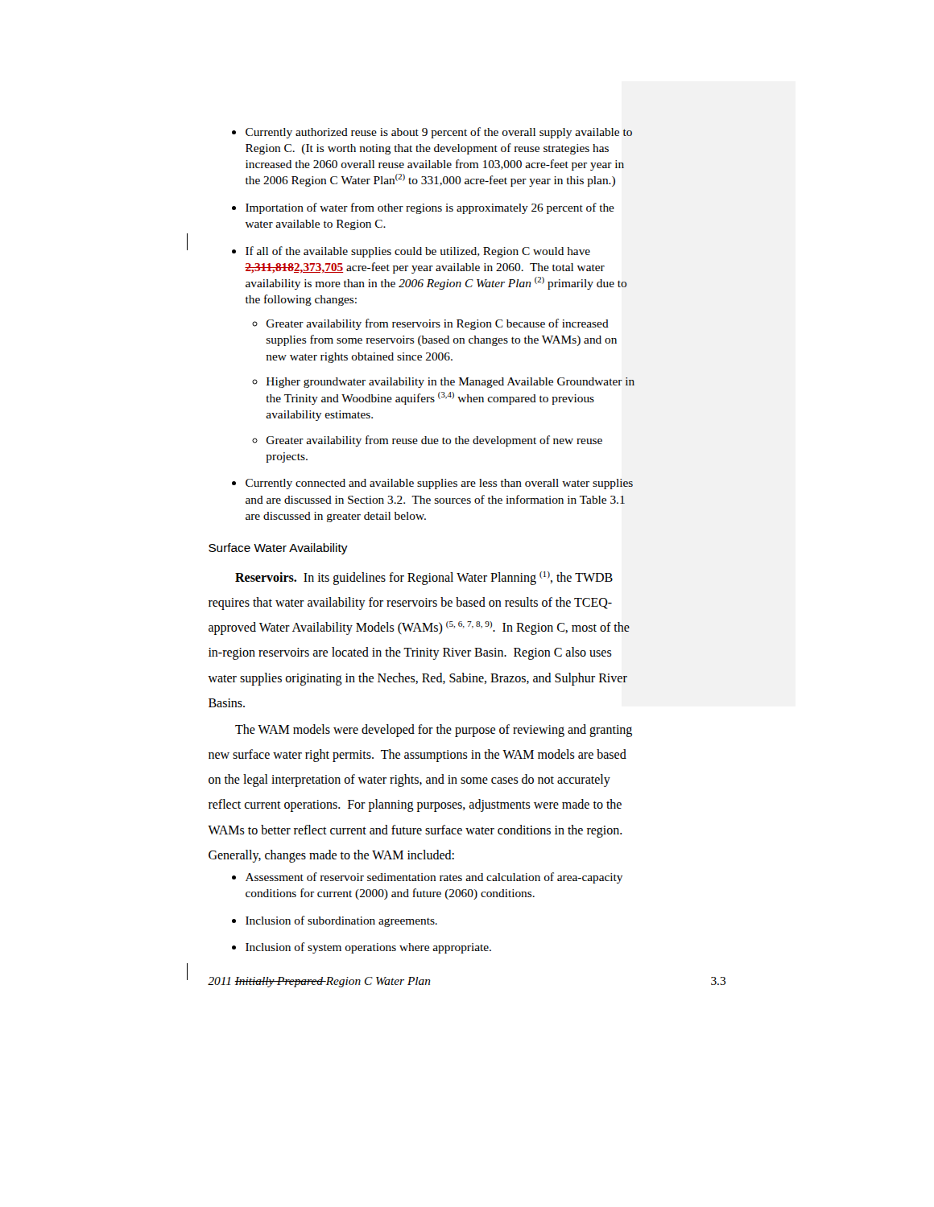Currently authorized reuse is about 9 percent of the overall supply available to Region C. (It is worth noting that the development of reuse strategies has increased the 2060 overall reuse available from 103,000 acre-feet per year in the 2006 Region C Water Plan(2) to 331,000 acre-feet per year in this plan.)
Importation of water from other regions is approximately 26 percent of the water available to Region C.
If all of the available supplies could be utilized, Region C would have 2,311,8182,373,705 acre-feet per year available in 2060. The total water availability is more than in the 2006 Region C Water Plan (2) primarily due to the following changes:
Greater availability from reservoirs in Region C because of increased supplies from some reservoirs (based on changes to the WAMs) and on new water rights obtained since 2006.
Higher groundwater availability in the Managed Available Groundwater in the Trinity and Woodbine aquifers (3,4) when compared to previous availability estimates.
Greater availability from reuse due to the development of new reuse projects.
Currently connected and available supplies are less than overall water supplies and are discussed in Section 3.2. The sources of the information in Table 3.1 are discussed in greater detail below.
Surface Water Availability
Reservoirs. In its guidelines for Regional Water Planning (1), the TWDB requires that water availability for reservoirs be based on results of the TCEQ-approved Water Availability Models (WAMs) (5, 6, 7, 8, 9). In Region C, most of the in-region reservoirs are located in the Trinity River Basin. Region C also uses water supplies originating in the Neches, Red, Sabine, Brazos, and Sulphur River Basins.
The WAM models were developed for the purpose of reviewing and granting new surface water right permits. The assumptions in the WAM models are based on the legal interpretation of water rights, and in some cases do not accurately reflect current operations. For planning purposes, adjustments were made to the WAMs to better reflect current and future surface water conditions in the region. Generally, changes made to the WAM included:
Assessment of reservoir sedimentation rates and calculation of area-capacity conditions for current (2000) and future (2060) conditions.
Inclusion of subordination agreements.
Inclusion of system operations where appropriate.
2011 Initially Prepared Region C Water Plan 3.3